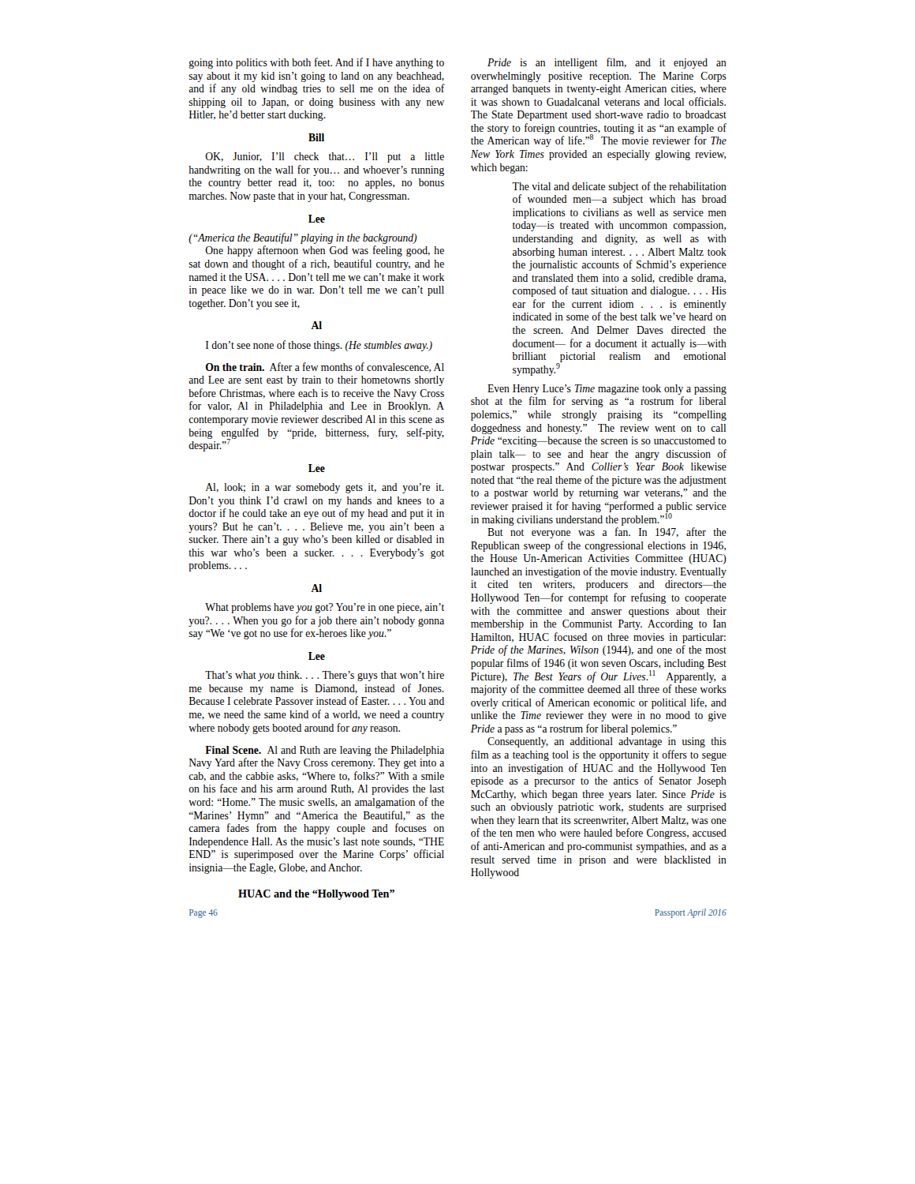going into politics with both feet. And if I have anything to say about it my kid isn’t going to land on any beachhead, and if any old windbag tries to sell me on the idea of shipping oil to Japan, or doing business with any new Hitler, he’d better start ducking.
Bill
OK, Junior, I’ll check that… I’ll put a little handwriting on the wall for you… and whoever’s running the country better read it, too: no apples, no bonus marches. Now paste that in your hat, Congressman.
Lee
(“America the Beautiful” playing in the background)
One happy afternoon when God was feeling good, he sat down and thought of a rich, beautiful country, and he named it the USA. . . . Don’t tell me we can’t make it work in peace like we do in war. Don’t tell me we can’t pull together. Don’t you see it,
Al
I don’t see none of those things. (He stumbles away.)
On the train. After a few months of convalescence, Al and Lee are sent east by train to their hometowns shortly before Christmas, where each is to receive the Navy Cross for valor, Al in Philadelphia and Lee in Brooklyn. A contemporary movie reviewer described Al in this scene as being engulfed by “pride, bitterness, fury, self-pity, despair.”7
Lee
Al, look; in a war somebody gets it, and you’re it. Don’t you think I’d crawl on my hands and knees to a doctor if he could take an eye out of my head and put it in yours? But he can’t. . . . Believe me, you ain’t been a sucker. There ain’t a guy who’s been killed or disabled in this war who’s been a sucker. . . . Everybody’s got problems. . . .
Al
What problems have you got? You’re in one piece, ain’t you?. . . . When you go for a job there ain’t nobody gonna say “We ‘ve got no use for ex-heroes like you.”
Lee
That’s what you think. . . . There’s guys that won’t hire me because my name is Diamond, instead of Jones. Because I celebrate Passover instead of Easter. . . . You and me, we need the same kind of a world, we need a country where nobody gets booted around for any reason.
Final Scene. Al and Ruth are leaving the Philadelphia Navy Yard after the Navy Cross ceremony. They get into a cab, and the cabbie asks, “Where to, folks?” With a smile on his face and his arm around Ruth, Al provides the last word: “Home.” The music swells, an amalgamation of the “Marines’ Hymn” and “America the Beautiful,” as the camera fades from the happy couple and focuses on Independence Hall. As the music’s last note sounds, “THE END” is superimposed over the Marine Corps’ official insignia—the Eagle, Globe, and Anchor.
HUAC and the “Hollywood Ten”
Pride is an intelligent film, and it enjoyed an overwhelmingly positive reception. The Marine Corps arranged banquets in twenty-eight American cities, where it was shown to Guadalcanal veterans and local officials. The State Department used short-wave radio to broadcast the story to foreign countries, touting it as “an example of the American way of life.”8 The movie reviewer for The New York Times provided an especially glowing review, which began:
The vital and delicate subject of the rehabilitation of wounded men—a subject which has broad implications to civilians as well as service men today—is treated with uncommon compassion, understanding and dignity, as well as with absorbing human interest. . . . Albert Maltz took the journalistic accounts of Schmid’s experience and translated them into a solid, credible drama, composed of taut situation and dialogue. . . . His ear for the current idiom . . . is eminently indicated in some of the best talk we’ve heard on the screen. And Delmer Daves directed the document— for a document it actually is—with brilliant pictorial realism and emotional sympathy.9
Even Henry Luce’s Time magazine took only a passing shot at the film for serving as “a rostrum for liberal polemics,” while strongly praising its “compelling doggedness and honesty.” The review went on to call Pride “exciting—because the screen is so unaccustomed to plain talk— to see and hear the angry discussion of postwar prospects.” And Collier’s Year Book likewise noted that “the real theme of the picture was the adjustment to a postwar world by returning war veterans,” and the reviewer praised it for having “performed a public service in making civilians understand the problem.”10
But not everyone was a fan. In 1947, after the Republican sweep of the congressional elections in 1946, the House Un-American Activities Committee (HUAC) launched an investigation of the movie industry. Eventually it cited ten writers, producers and directors—the Hollywood Ten—for contempt for refusing to cooperate with the committee and answer questions about their membership in the Communist Party. According to Ian Hamilton, HUAC focused on three movies in particular: Pride of the Marines, Wilson (1944), and one of the most popular films of 1946 (it won seven Oscars, including Best Picture), The Best Years of Our Lives.11 Apparently, a majority of the committee deemed all three of these works overly critical of American economic or political life, and unlike the Time reviewer they were in no mood to give Pride a pass as “a rostrum for liberal polemics.”
Consequently, an additional advantage in using this film as a teaching tool is the opportunity it offers to segue into an investigation of HUAC and the Hollywood Ten episode as a precursor to the antics of Senator Joseph McCarthy, which began three years later. Since Pride is such an obviously patriotic work, students are surprised when they learn that its screenwriter, Albert Maltz, was one of the ten men who were hauled before Congress, accused of anti-American and pro-communist sympathies, and as a result served time in prison and were blacklisted in Hollywood
Page 46 Passport April 2016